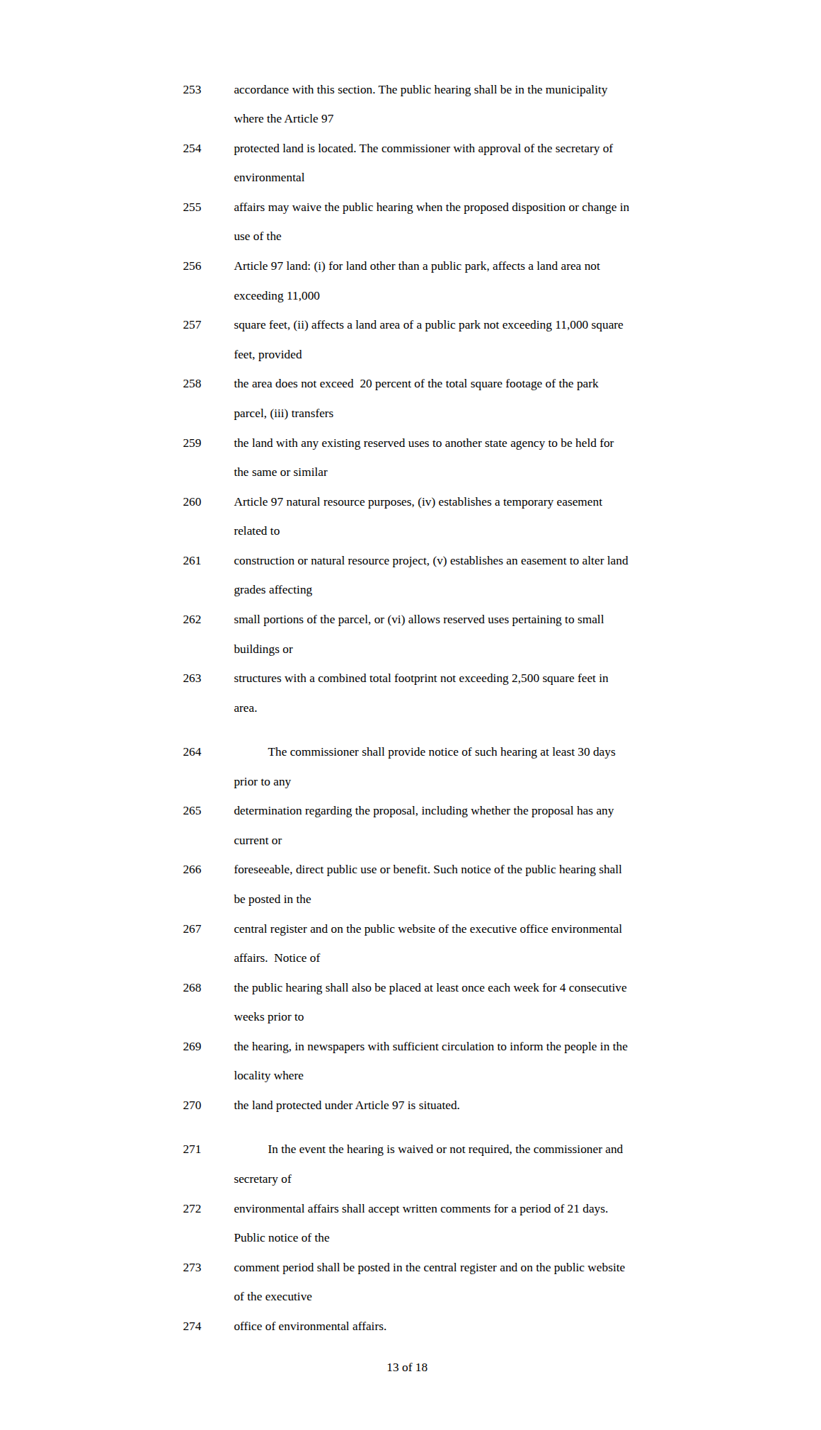253 accordance with this section. The public hearing shall be in the municipality where the Article 97
254 protected land is located. The commissioner with approval of the secretary of environmental
255 affairs may waive the public hearing when the proposed disposition or change in use of the
256 Article 97 land: (i) for land other than a public park, affects a land area not exceeding 11,000
257 square feet, (ii) affects a land area of a public park not exceeding 11,000 square feet, provided
258 the area does not exceed 20 percent of the total square footage of the park parcel, (iii) transfers
259 the land with any existing reserved uses to another state agency to be held for the same or similar
260 Article 97 natural resource purposes, (iv) establishes a temporary easement related to
261 construction or natural resource project, (v) establishes an easement to alter land grades affecting
262 small portions of the parcel, or (vi) allows reserved uses pertaining to small buildings or
263 structures with a combined total footprint not exceeding 2,500 square feet in area.
264 The commissioner shall provide notice of such hearing at least 30 days prior to any
265 determination regarding the proposal, including whether the proposal has any current or
266 foreseeable, direct public use or benefit. Such notice of the public hearing shall be posted in the
267 central register and on the public website of the executive office environmental affairs. Notice of
268 the public hearing shall also be placed at least once each week for 4 consecutive weeks prior to
269 the hearing, in newspapers with sufficient circulation to inform the people in the locality where
270 the land protected under Article 97 is situated.
271 In the event the hearing is waived or not required, the commissioner and secretary of
272 environmental affairs shall accept written comments for a period of 21 days. Public notice of the
273 comment period shall be posted in the central register and on the public website of the executive
274 office of environmental affairs.
13 of 18